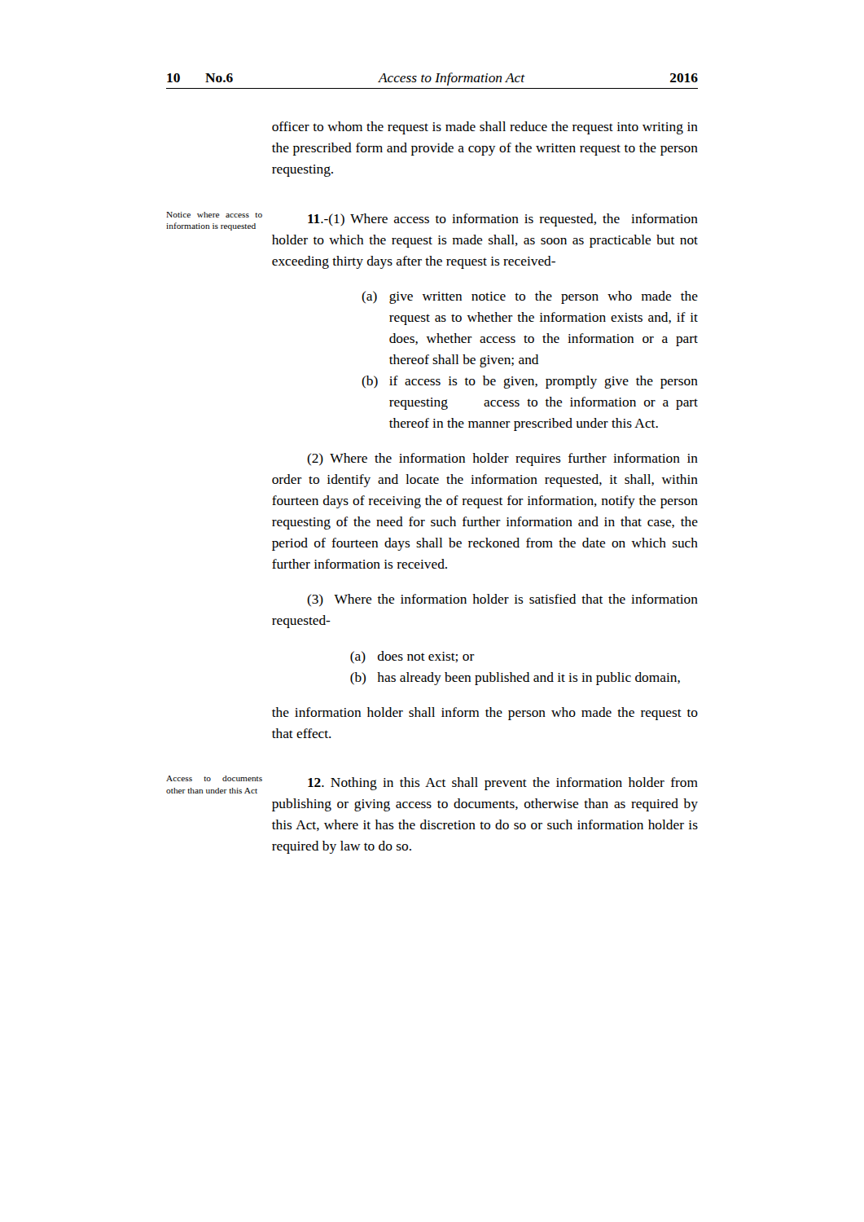10
No.6
Access to Information Act
2016
officer to whom the request is made shall reduce the request into writing in the prescribed form and provide a copy of the written request to the person requesting.
Notice where access to information is requested
11.-(1) Where access to information is requested, the information holder to which the request is made shall, as soon as practicable but not exceeding thirty days after the request is received-
(a)
give written notice to the person who made the request as to whether the information exists and, if it does, whether access to the information or a part thereof shall be given; and
(b)
if access is to be given, promptly give the person requesting access to the information or a part thereof in the manner prescribed under this Act.
(2) Where the information holder requires further information in order to identify and locate the information requested, it shall, within fourteen days of receiving the of request for information, notify the person requesting of the need for such further information and in that case, the period of fourteen days shall be reckoned from the date on which such further information is received.
(3) Where the information holder is satisfied that the information requested-
(a)
does not exist; or
(b)
has already been published and it is in public domain,
the information holder shall inform the person who made the request to that effect.
Access to documents other than under this Act
12. Nothing in this Act shall prevent the information holder from publishing or giving access to documents, otherwise than as required by this Act, where it has the discretion to do so or such information holder is required by law to do so.